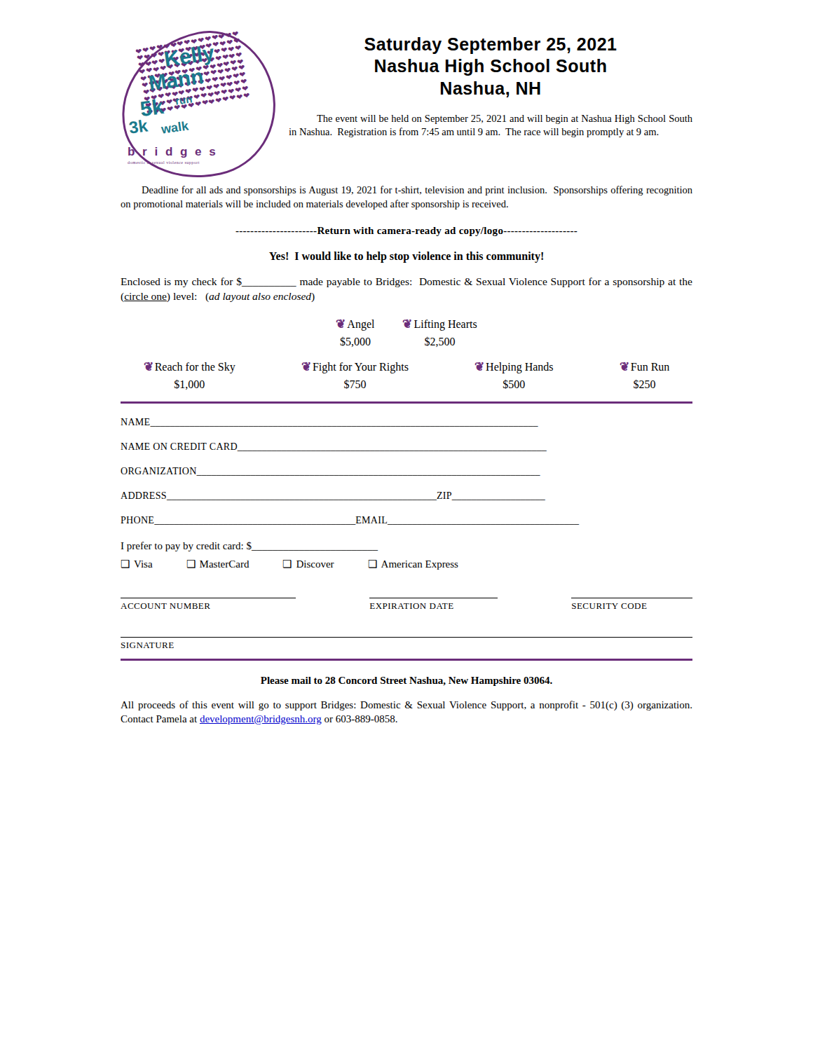❤❤❤❤❤❤❤❤❤❤❤❤❤❤❤
❤❤❤❤❤❤❤❤❤❤❤❤❤❤❤
❤❤❤❤❤❤❤❤❤❤❤❤❤❤❤
❤❤❤❤❤❤❤❤❤❤❤❤❤❤❤
❤❤❤❤❤❤❤❤❤❤❤❤❤❤❤
❤❤❤❤❤❤❤❤❤❤❤❤❤❤❤
❤❤❤❤❤❤❤❤❤❤❤❤❤❤❤
❤❤❤❤❤❤❤❤❤❤❤❤❤❤❤
❤❤❤❤❤❤❤❤❤❤❤❤❤❤❤
❤❤❤❤❤❤❤❤❤❤❤❤❤❤❤
Kelly
Mann
5k
run
3k
walk
b r i d g e s
domestic & sexual violence support
Saturday September 25, 2021
Nashua High School South
Nashua, NH
The event will be held on September 25, 2021 and will begin at Nashua High School South in Nashua. Registration is from 7:45 am until 9 am. The race will begin promptly at 9 am.
Deadline for all ads and sponsorships is August 19, 2021 for t-shirt, television and print inclusion. Sponsorships offering recognition on promotional materials will be included on materials developed after sponsorship is received.
----------------------Return with camera-ready ad copy/logo--------------------
Yes! I would like to help stop violence in this community!
Enclosed is my check for $__________ made payable to Bridges: Domestic & Sexual Violence Support for a sponsorship at the (circle one) level: (ad layout also enclosed)
Angel $5,000
Lifting Hearts $2,500
Reach for the Sky $1,000
Fight for Your Rights $750
Helping Hands $500
Fun Run $250
NAME_______________________________________________________________________________
NAME ON CREDIT CARD_______________________________________________________________
ORGANIZATION______________________________________________________________________
ADDRESS_______________________________________________________ZIP___________________
PHONE_________________________________________EMAIL_______________________________________
I prefer to pay by credit card: $________________________
Visa MasterCard Discover American Express
ACCOUNT NUMBER
EXPIRATION DATE
SECURITY CODE
SIGNATURE
Please mail to 28 Concord Street Nashua, New Hampshire 03064.
All proceeds of this event will go to support Bridges: Domestic & Sexual Violence Support, a nonprofit - 501(c) (3) organization. Contact Pamela at development@bridgesnh.org or 603-889-0858.